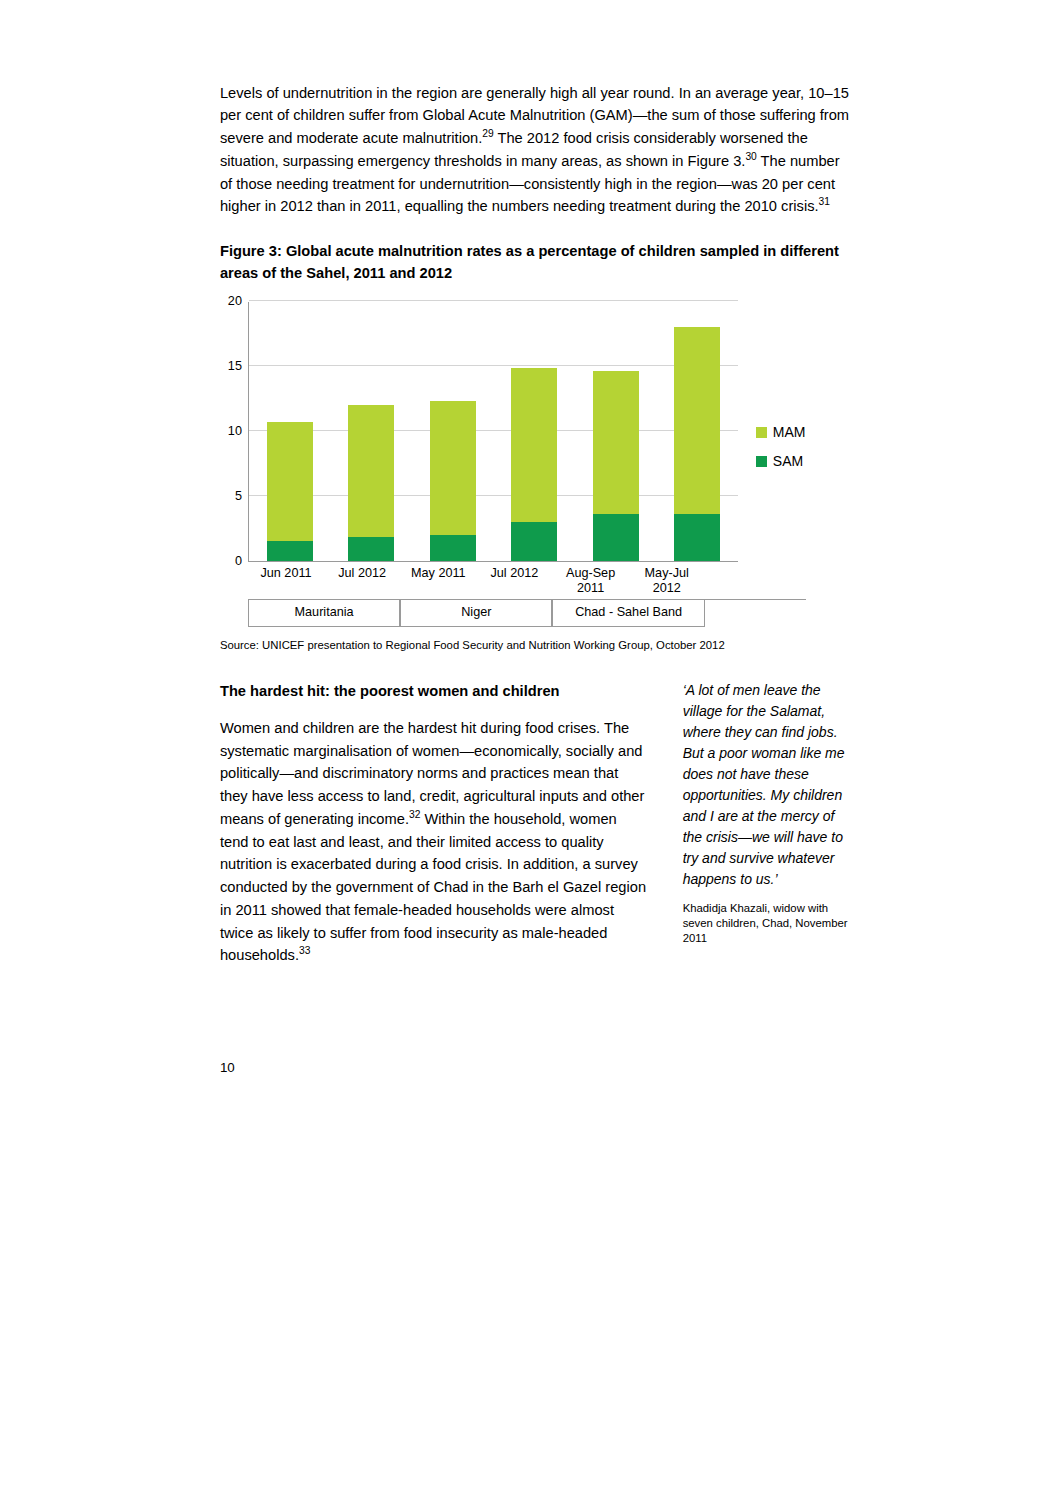Levels of undernutrition in the region are generally high all year round. In an average year, 10–15 per cent of children suffer from Global Acute Malnutrition (GAM)—the sum of those suffering from severe and moderate acute malnutrition.29 The 2012 food crisis considerably worsened the situation, surpassing emergency thresholds in many areas, as shown in Figure 3.30 The number of those needing treatment for undernutrition—consistently high in the region—was 20 per cent higher in 2012 than in 2011, equalling the numbers needing treatment during the 2010 crisis.31
Figure 3: Global acute malnutrition rates as a percentage of children sampled in different areas of the Sahel, 2011 and 2012
20 15 10 5 0
MAM
SAM
Jun 2011
Jul 2012
May 2011
Jul 2012
Aug-Sep
2011
May-Jul
2012
Mauritania
Niger
Chad - Sahel Band
Source: UNICEF presentation to Regional Food Security and Nutrition Working Group, October 2012
The hardest hit: the poorest women and children
Women and children are the hardest hit during food crises. The systematic marginalisation of women—economically, socially and politically—and discriminatory norms and practices mean that they have less access to land, credit, agricultural inputs and other means of generating income.32 Within the household, women tend to eat last and least, and their limited access to quality nutrition is exacerbated during a food crisis. In addition, a survey conducted by the government of Chad in the Barh el Gazel region in 2011 showed that female-headed households were almost twice as likely to suffer from food insecurity as male-headed households.33
‘A lot of men leave the village for the Salamat, where they can find jobs. But a poor woman like me does not have these opportunities. My children and I are at the mercy of the crisis—we will have to try and survive whatever happens to us.’
Khadidja Khazali, widow with seven children, Chad, November 2011
10